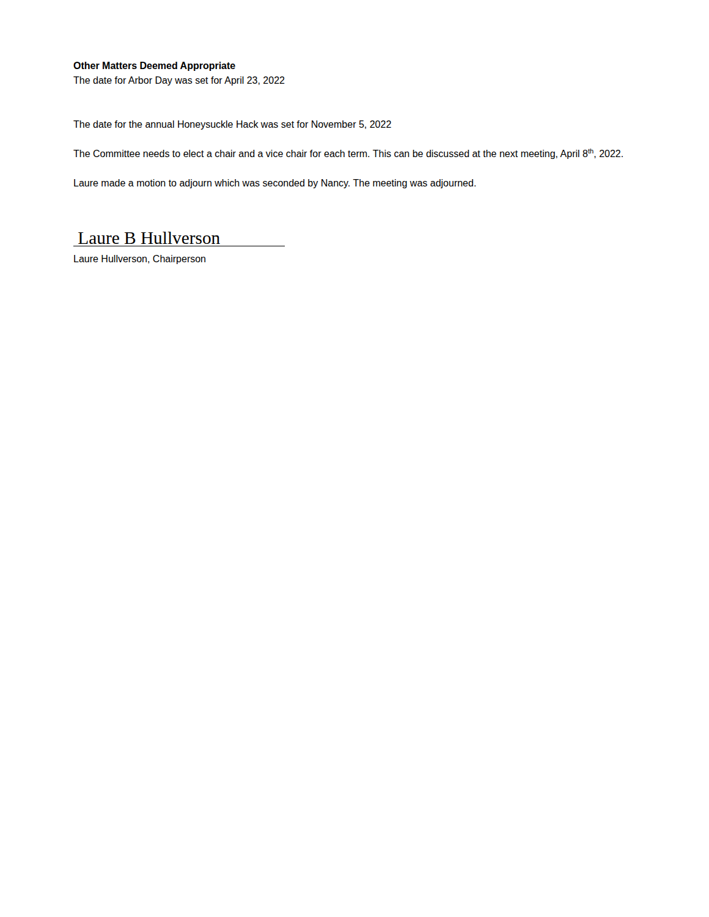Other Matters Deemed Appropriate
The date for Arbor Day was set for April 23, 2022
The date for the annual Honeysuckle Hack was set for November 5, 2022
The Committee needs to elect a chair and a vice chair for each term. This can be discussed at the next meeting, April 8th, 2022.
Laure made a motion to adjourn which was seconded by Nancy. The meeting was adjourned.
Laure B Hullverson
Laure Hullverson, Chairperson